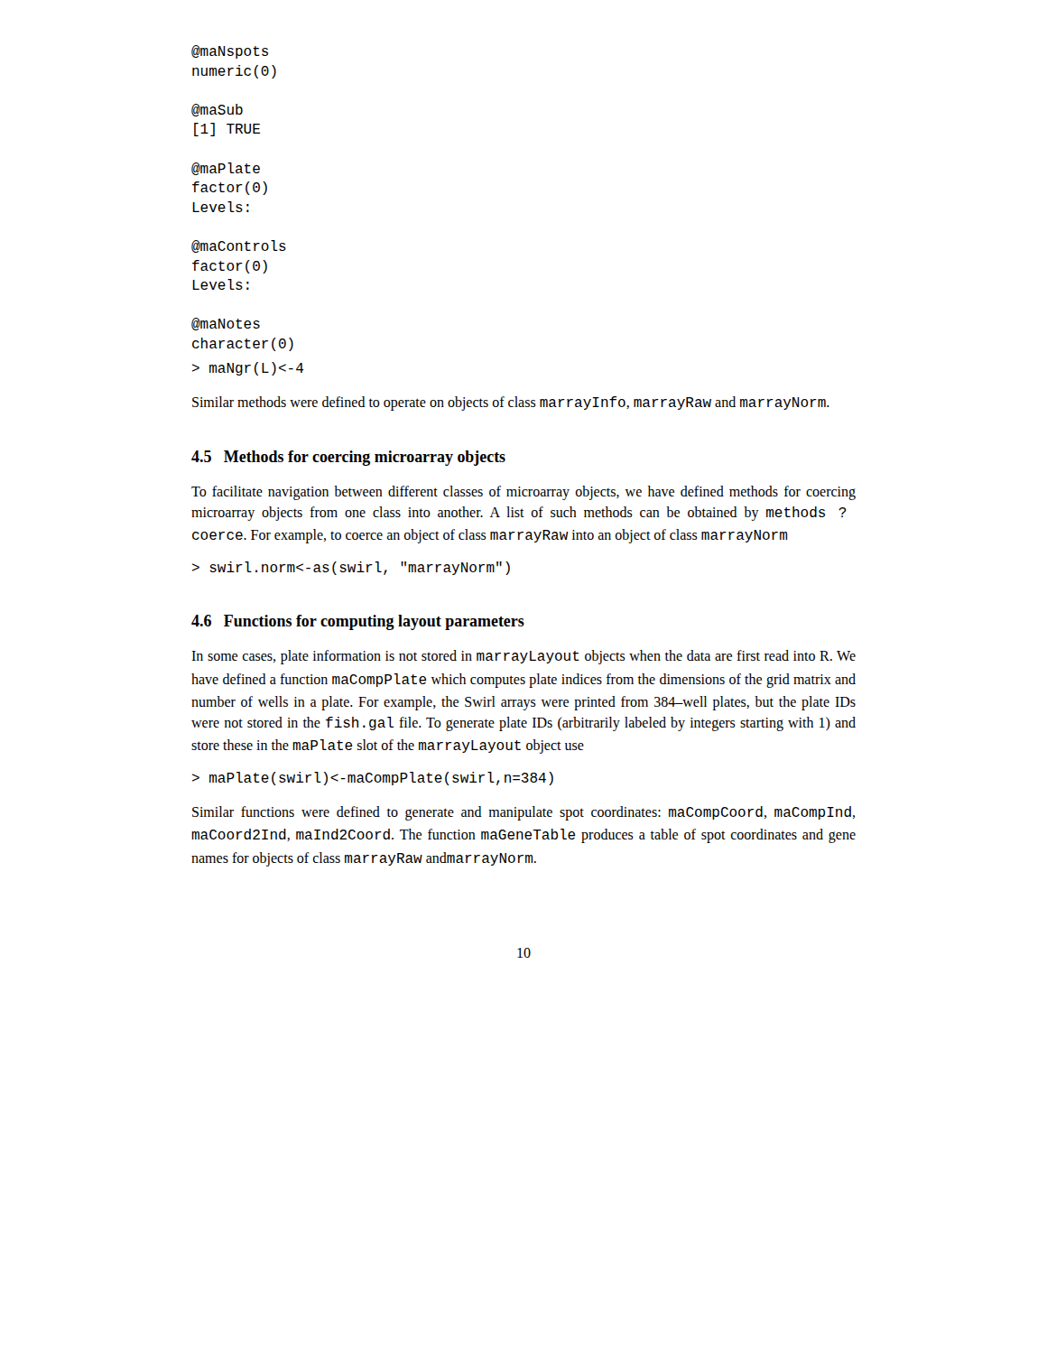@maNspots
numeric(0)

@maSub
[1] TRUE

@maPlate
factor(0)
Levels:

@maControls
factor(0)
Levels:

@maNotes
character(0)
> maNgr(L)<-4
Similar methods were defined to operate on objects of class marrayInfo, marrayRaw and marrayNorm.
4.5 Methods for coercing microarray objects
To facilitate navigation between different classes of microarray objects, we have defined methods for coercing microarray objects from one class into another. A list of such methods can be obtained by methods ? coerce. For example, to coerce an object of class marrayRaw into an object of class marrayNorm
> swirl.norm<-as(swirl, "marrayNorm")
4.6 Functions for computing layout parameters
In some cases, plate information is not stored in marrayLayout objects when the data are first read into R. We have defined a function maCompPlate which computes plate indices from the dimensions of the grid matrix and number of wells in a plate. For example, the Swirl arrays were printed from 384–well plates, but the plate IDs were not stored in the fish.gal file. To generate plate IDs (arbitrarily labeled by integers starting with 1) and store these in the maPlate slot of the marrayLayout object use
> maPlate(swirl)<-maCompPlate(swirl,n=384)
Similar functions were defined to generate and manipulate spot coordinates: maCompCoord, maCompInd, maCoord2Ind, maInd2Coord. The function maGeneTable produces a table of spot coordinates and gene names for objects of class marrayRaw andmarrayNorm.
10